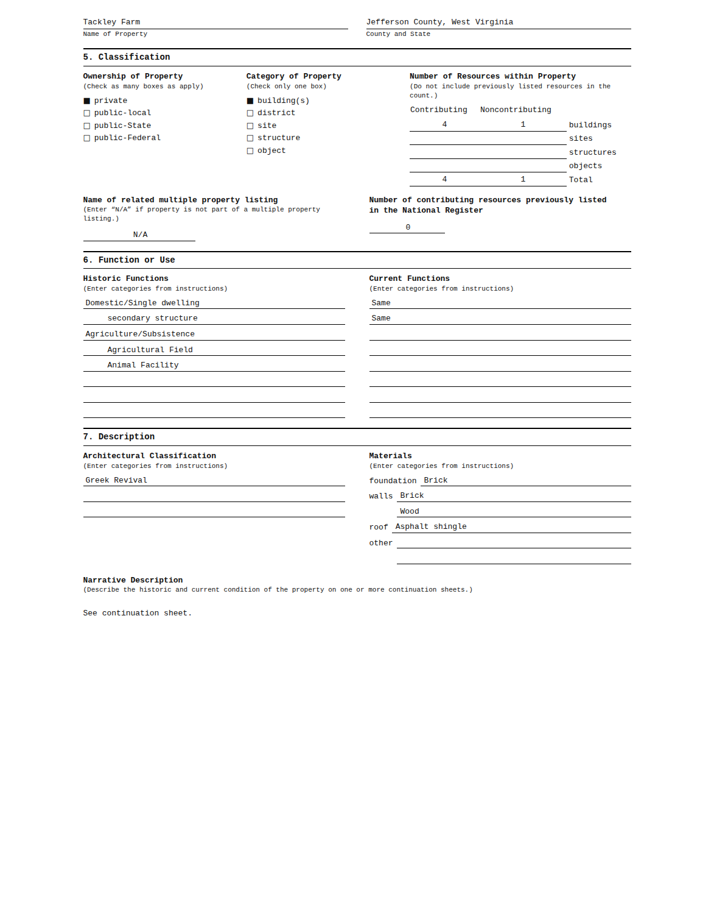Tackley Farm
Name of Property
Jefferson County, West Virginia
County and State
5. Classification
Ownership of Property
(Check as many boxes as apply)
■private
□public-local
□public-State
□public-Federal
Category of Property
(Check only one box)
■building(s)
□district
□site
□structure
□object
Number of Resources within Property
(Do not include previously listed resources in the count.)
| Contributing | Noncontributing | |
| --- | --- | --- |
| 4 | 1 | buildings |
| | | sites |
| | | structures |
| | | objects |
| 4 | 1 | Total |
Name of related multiple property listing
(Enter “N/A” if property is not part of a multiple property listing.)
N/A
Number of contributing resources previously listed
in the National Register
0
6. Function or Use
Historic Functions
(Enter categories from instructions)
Domestic/Single dwelling
secondary structure
Agriculture/Subsistence
Agricultural Field
Animal Facility
Current Functions
(Enter categories from instructions)
Same
Same
7. Description
Architectural Classification
(Enter categories from instructions)
Greek Revival
Materials
(Enter categories from instructions)
foundation Brick
walls Brick
walls Wood
roof Asphalt shingle
other
other
Narrative Description
(Describe the historic and current condition of the property on one or more continuation sheets.)
See continuation sheet.